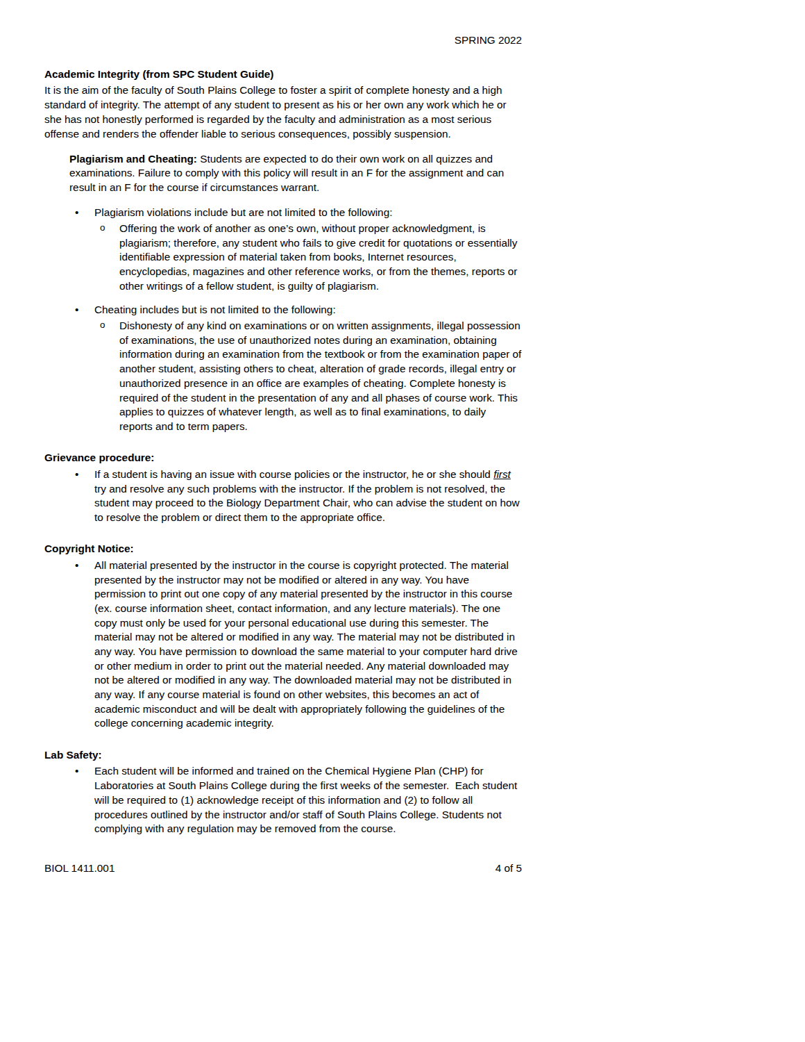SPRING 2022
Academic Integrity (from SPC Student Guide)
It is the aim of the faculty of South Plains College to foster a spirit of complete honesty and a high standard of integrity. The attempt of any student to present as his or her own any work which he or she has not honestly performed is regarded by the faculty and administration as a most serious offense and renders the offender liable to serious consequences, possibly suspension.
Plagiarism and Cheating: Students are expected to do their own work on all quizzes and examinations. Failure to comply with this policy will result in an F for the assignment and can result in an F for the course if circumstances warrant.
Plagiarism violations include but are not limited to the following:
Offering the work of another as one’s own, without proper acknowledgment, is plagiarism; therefore, any student who fails to give credit for quotations or essentially identifiable expression of material taken from books, Internet resources, encyclopedias, magazines and other reference works, or from the themes, reports or other writings of a fellow student, is guilty of plagiarism.
Cheating includes but is not limited to the following:
Dishonesty of any kind on examinations or on written assignments, illegal possession of examinations, the use of unauthorized notes during an examination, obtaining information during an examination from the textbook or from the examination paper of another student, assisting others to cheat, alteration of grade records, illegal entry or unauthorized presence in an office are examples of cheating. Complete honesty is required of the student in the presentation of any and all phases of course work. This applies to quizzes of whatever length, as well as to final examinations, to daily reports and to term papers.
Grievance procedure:
If a student is having an issue with course policies or the instructor, he or she should first try and resolve any such problems with the instructor. If the problem is not resolved, the student may proceed to the Biology Department Chair, who can advise the student on how to resolve the problem or direct them to the appropriate office.
Copyright Notice:
All material presented by the instructor in the course is copyright protected. The material presented by the instructor may not be modified or altered in any way. You have permission to print out one copy of any material presented by the instructor in this course (ex. course information sheet, contact information, and any lecture materials). The one copy must only be used for your personal educational use during this semester. The material may not be altered or modified in any way. The material may not be distributed in any way. You have permission to download the same material to your computer hard drive or other medium in order to print out the material needed. Any material downloaded may not be altered or modified in any way. The downloaded material may not be distributed in any way. If any course material is found on other websites, this becomes an act of academic misconduct and will be dealt with appropriately following the guidelines of the college concerning academic integrity.
Lab Safety:
Each student will be informed and trained on the Chemical Hygiene Plan (CHP) for Laboratories at South Plains College during the first weeks of the semester. Each student will be required to (1) acknowledge receipt of this information and (2) to follow all procedures outlined by the instructor and/or staff of South Plains College. Students not complying with any regulation may be removed from the course.
BIOL 1411.001 4 of 5